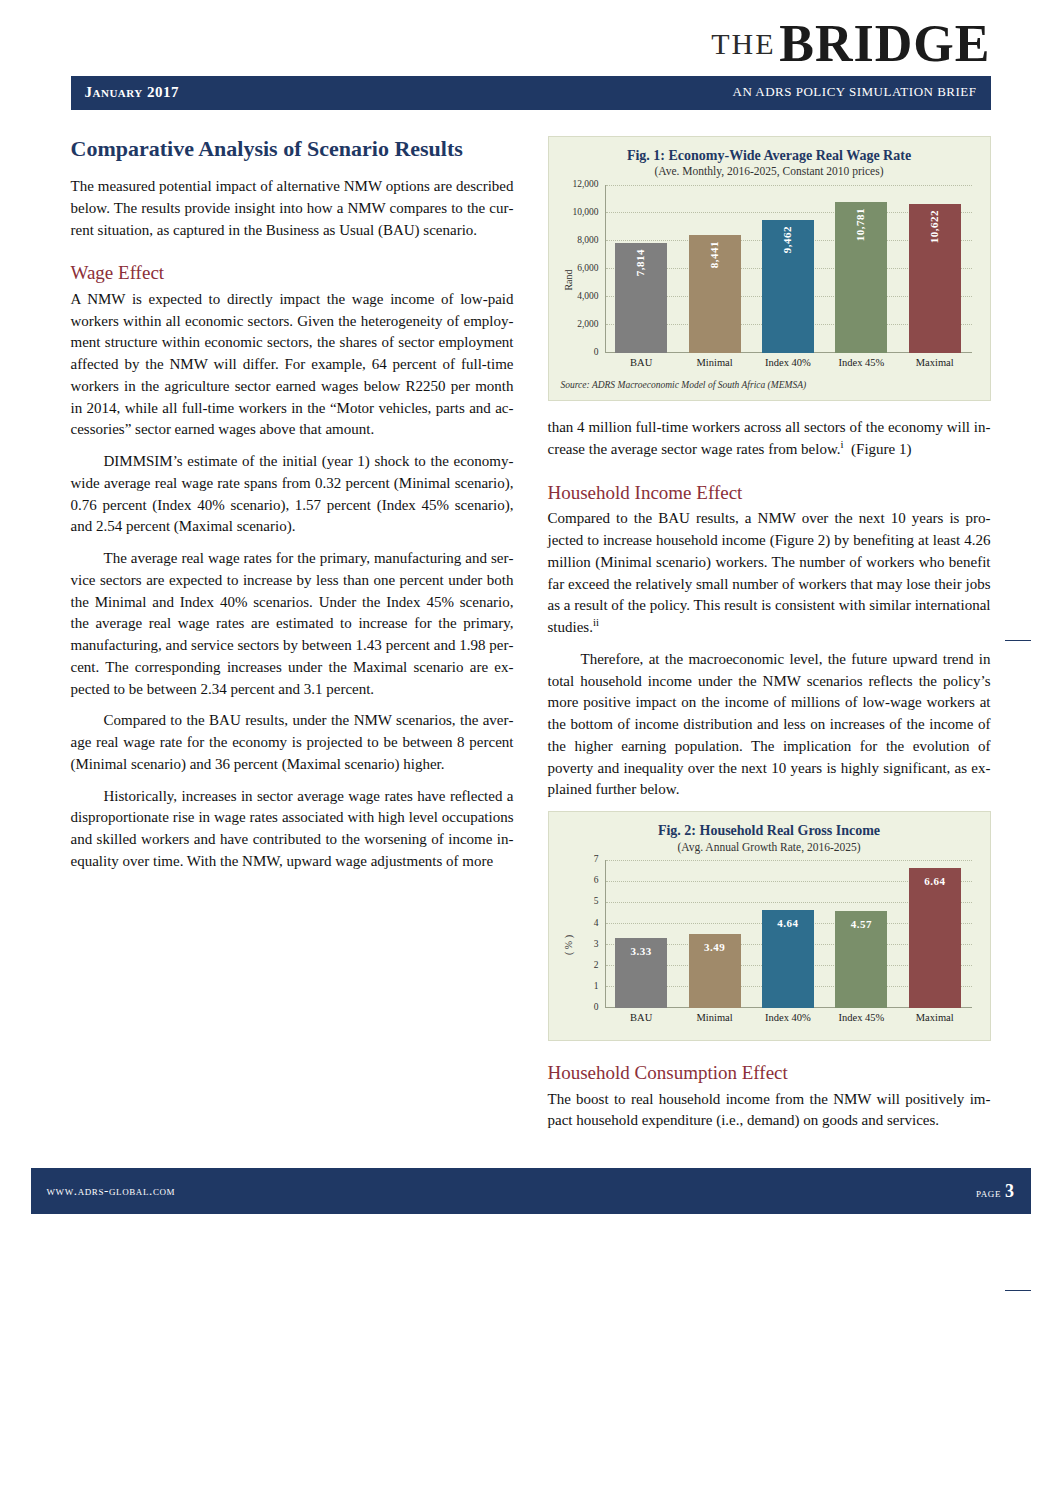THE BRIDGE
January 2017
AN ADRS POLICY SIMULATION BRIEF
Comparative Analysis of Scenario Results
The measured potential impact of alternative NMW options are described below. The results provide insight into how a NMW compares to the current situation, as captured in the Business as Usual (BAU) scenario.
Wage Effect
A NMW is expected to directly impact the wage income of low-paid workers within all economic sectors. Given the heterogeneity of employment structure within economic sectors, the shares of sector employment affected by the NMW will differ. For example, 64 percent of full-time workers in the agriculture sector earned wages below R2250 per month in 2014, while all full-time workers in the “Motor vehicles, parts and accessories” sector earned wages above that amount.
DIMMSIM’s estimate of the initial (year 1) shock to the economy-wide average real wage rate spans from 0.32 percent (Minimal scenario), 0.76 percent (Index 40% scenario), 1.57 percent (Index 45% scenario), and 2.54 percent (Maximal scenario).
The average real wage rates for the primary, manufacturing and service sectors are expected to increase by less than one percent under both the Minimal and Index 40% scenarios. Under the Index 45% scenario, the average real wage rates are estimated to increase for the primary, manufacturing, and service sectors by between 1.43 percent and 1.98 percent. The corresponding increases under the Maximal scenario are expected to be between 2.34 percent and 3.1 percent.
Compared to the BAU results, under the NMW scenarios, the average real wage rate for the economy is projected to be between 8 percent (Minimal scenario) and 36 percent (Maximal scenario) higher.
Historically, increases in sector average wage rates have reflected a disproportionate rise in wage rates associated with high level occupations and skilled workers and have contributed to the worsening of income inequality over time. With the NMW, upward wage adjustments of more
Fig. 1: Economy-Wide Average Real Wage Rate (Ave. Monthly, 2016-2025, Constant 2010 prices)
Rand
12,000 10,000 8,000 6,000 4,000 2,000 0
7,814
8,441
9,462
10,781
10,622
BAU Minimal Index 40% Index 45% Maximal
Source: ADRS Macroeconomic Model of South Africa (MEMSA)
than 4 million full-time workers across all sectors of the economy will increase the average sector wage rates from below.i (Figure 1)
Household Income Effect
Compared to the BAU results, a NMW over the next 10 years is projected to increase household income (Figure 2) by benefiting at least 4.26 million (Minimal scenario) workers. The number of workers who benefit far exceed the relatively small number of workers that may lose their jobs as a result of the policy. This result is consistent with similar international studies.ii
Therefore, at the macroeconomic level, the future upward trend in total household income under the NMW scenarios reflects the policy’s more positive impact on the income of millions of low-wage workers at the bottom of income distribution and less on increases of the income of the higher earning population. The implication for the evolution of poverty and inequality over the next 10 years is highly significant, as explained further below.
Fig. 2: Household Real Gross Income (Avg. Annual Growth Rate, 2016-2025)
( % )
7 6 5 4 3 2 1 0
3.33
3.49
4.64
4.57
6.64
BAU Minimal Index 40% Index 45% Maximal
Household Consumption Effect
The boost to real household income from the NMW will positively impact household expenditure (i.e., demand) on goods and services.
www.adrs-global.com
page 3